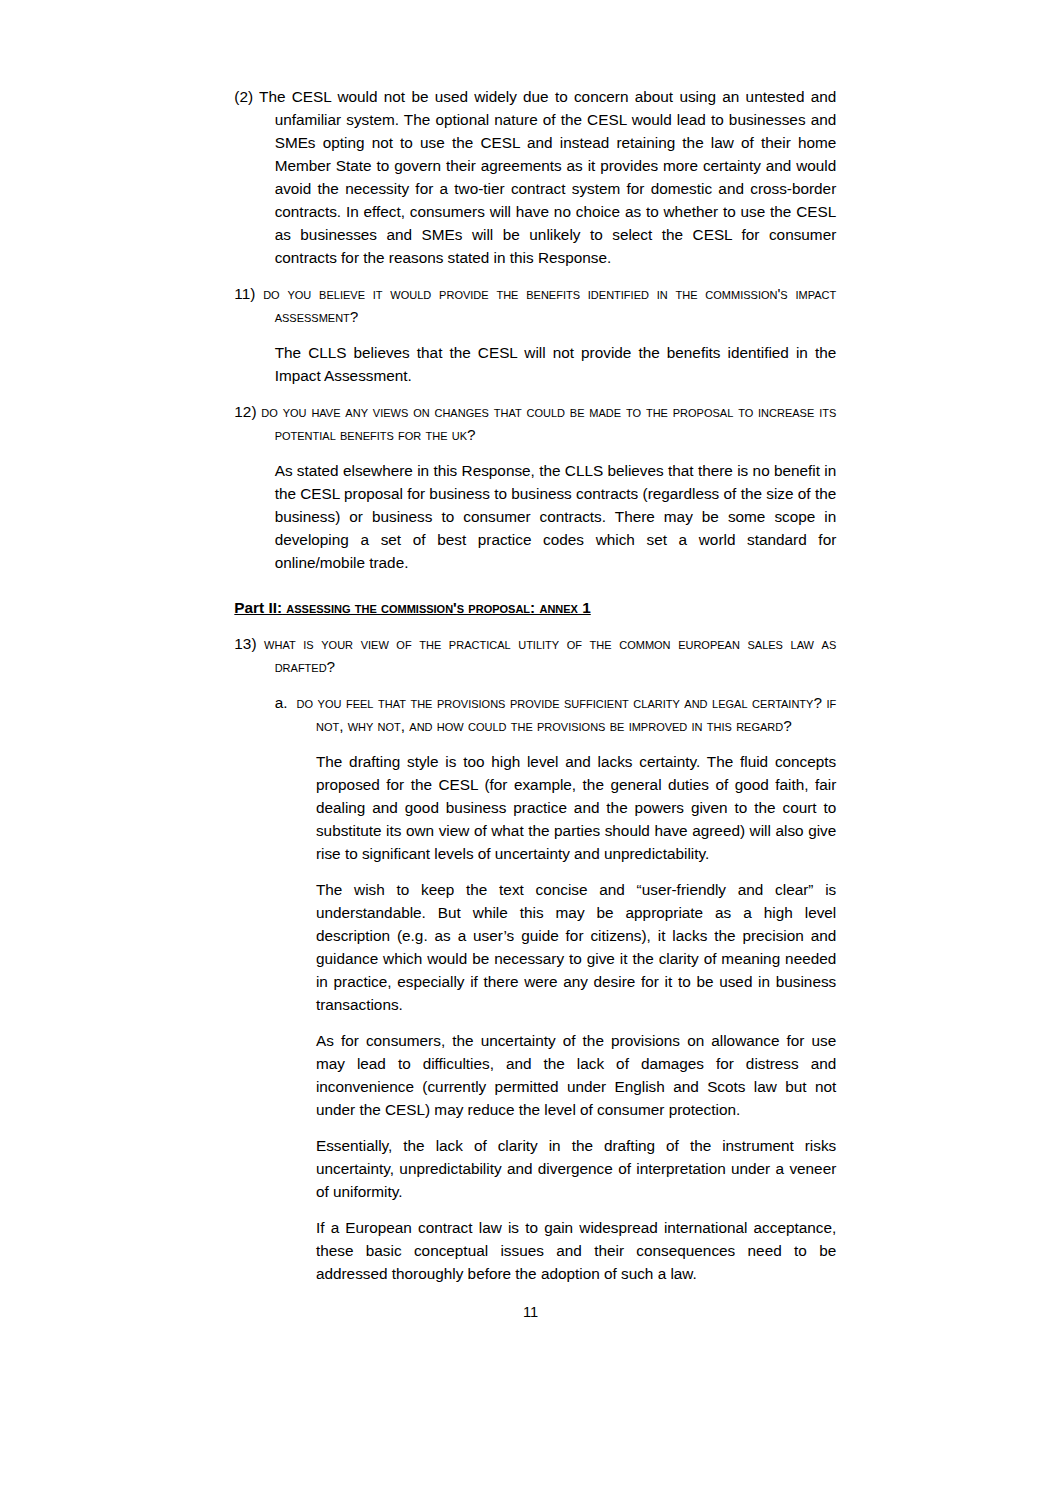(2) The CESL would not be used widely due to concern about using an untested and unfamiliar system. The optional nature of the CESL would lead to businesses and SMEs opting not to use the CESL and instead retaining the law of their home Member State to govern their agreements as it provides more certainty and would avoid the necessity for a two-tier contract system for domestic and cross-border contracts. In effect, consumers will have no choice as to whether to use the CESL as businesses and SMEs will be unlikely to select the CESL for consumer contracts for the reasons stated in this Response.
11) Do you believe it would provide the benefits identified in the Commission's Impact Assessment?
The CLLS believes that the CESL will not provide the benefits identified in the Impact Assessment.
12) Do you have any views on changes that could be made to the proposal to increase its potential benefits for the UK?
As stated elsewhere in this Response, the CLLS believes that there is no benefit in the CESL proposal for business to business contracts (regardless of the size of the business) or business to consumer contracts. There may be some scope in developing a set of best practice codes which set a world standard for online/mobile trade.
Part II: Assessing the Commission's Proposal: Annex 1
13) What is your view of the practical utility of the Common European Sales Law as drafted?
a. Do you feel that the provisions provide sufficient clarity and legal certainty? If not, why not, and how could the provisions be improved in this regard?
The drafting style is too high level and lacks certainty. The fluid concepts proposed for the CESL (for example, the general duties of good faith, fair dealing and good business practice and the powers given to the court to substitute its own view of what the parties should have agreed) will also give rise to significant levels of uncertainty and unpredictability.
The wish to keep the text concise and “user-friendly and clear” is understandable. But while this may be appropriate as a high level description (e.g. as a user’s guide for citizens), it lacks the precision and guidance which would be necessary to give it the clarity of meaning needed in practice, especially if there were any desire for it to be used in business transactions.
As for consumers, the uncertainty of the provisions on allowance for use may lead to difficulties, and the lack of damages for distress and inconvenience (currently permitted under English and Scots law but not under the CESL) may reduce the level of consumer protection.
Essentially, the lack of clarity in the drafting of the instrument risks uncertainty, unpredictability and divergence of interpretation under a veneer of uniformity.
If a European contract law is to gain widespread international acceptance, these basic conceptual issues and their consequences need to be addressed thoroughly before the adoption of such a law.
11